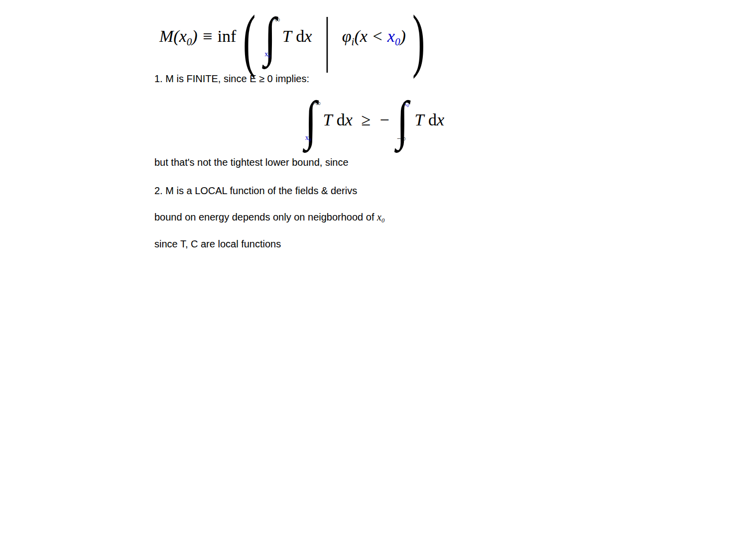M(x0) ≡ inf ( +∞ ∫ x0 T dx | φi(x < x0) )
1. M is FINITE, since E ≥ 0 implies:
+∞ ∫ x0 T dx ≥ − x0 ∫ −∞ T dx
but that's not the tightest lower bound, since
2. M is a LOCAL function of the fields & derivs
bound on energy depends only on neigborhood of x0
since T, C are local functions